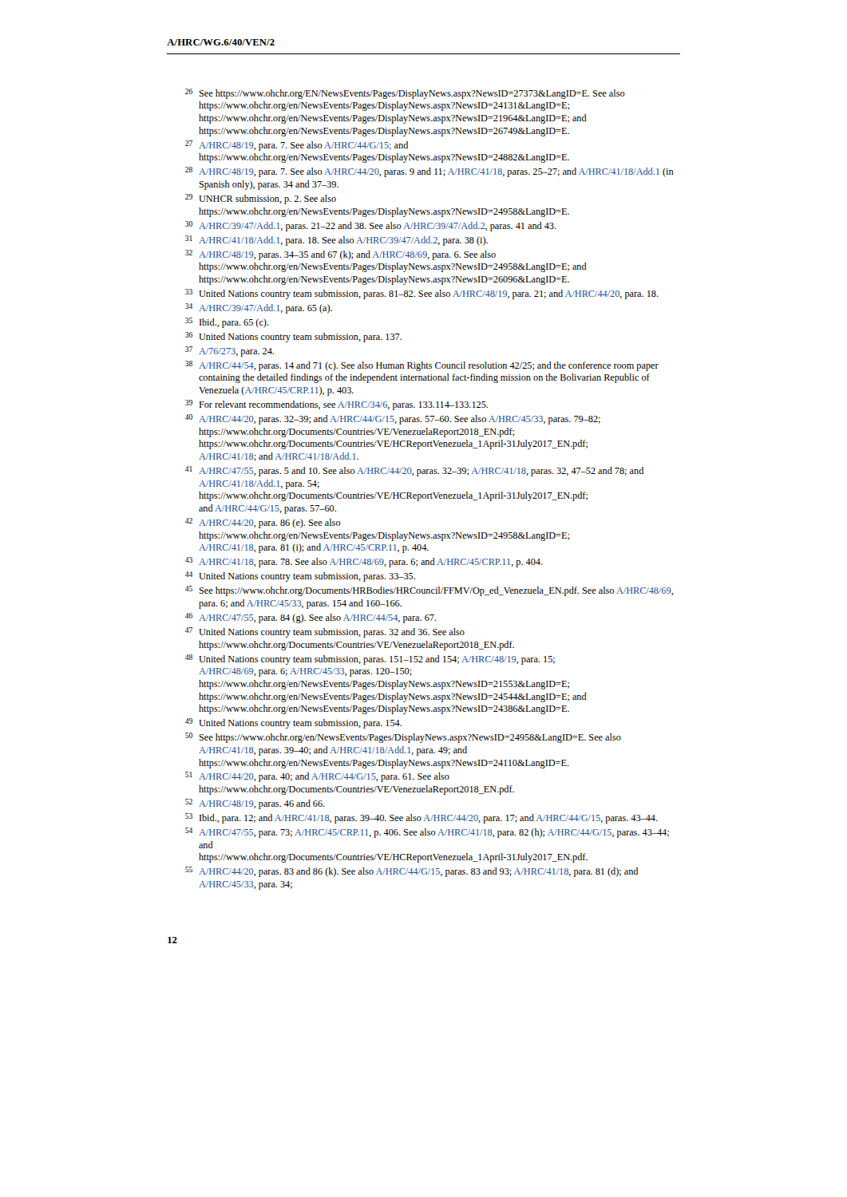A/HRC/WG.6/40/VEN/2
26 See https://www.ohchr.org/EN/NewsEvents/Pages/DisplayNews.aspx?NewsID=27373&LangID=E. See also
https://www.ohchr.org/en/NewsEvents/Pages/DisplayNews.aspx?NewsID=24131&LangID=E;
https://www.ohchr.org/en/NewsEvents/Pages/DisplayNews.aspx?NewsID=21964&LangID=E; and
https://www.ohchr.org/en/NewsEvents/Pages/DisplayNews.aspx?NewsID=26749&LangID=E.
27 A/HRC/48/19, para. 7. See also A/HRC/44/G/15; and
https://www.ohchr.org/en/NewsEvents/Pages/DisplayNews.aspx?NewsID=24882&LangID=E.
28 A/HRC/48/19, para. 7. See also A/HRC/44/20, paras. 9 and 11; A/HRC/41/18, paras. 25–27; and A/HRC/41/18/Add.1 (in Spanish only), paras. 34 and 37–39.
29 UNHCR submission, p. 2. See also
https://www.ohchr.org/en/NewsEvents/Pages/DisplayNews.aspx?NewsID=24958&LangID=E.
30 A/HRC/39/47/Add.1, paras. 21–22 and 38. See also A/HRC/39/47/Add.2, paras. 41 and 43.
31 A/HRC/41/18/Add.1, para. 18. See also A/HRC/39/47/Add.2, para. 38 (i).
32 A/HRC/48/19, paras. 34–35 and 67 (k); and A/HRC/48/69, para. 6. See also
https://www.ohchr.org/en/NewsEvents/Pages/DisplayNews.aspx?NewsID=24958&LangID=E; and
https://www.ohchr.org/en/NewsEvents/Pages/DisplayNews.aspx?NewsID=26096&LangID=E.
33 United Nations country team submission, paras. 81–82. See also A/HRC/48/19, para. 21; and A/HRC/44/20, para. 18.
34 A/HRC/39/47/Add.1, para. 65 (a).
35 Ibid., para. 65 (c).
36 United Nations country team submission, para. 137.
37 A/76/273, para. 24.
38 A/HRC/44/54, paras. 14 and 71 (c). See also Human Rights Council resolution 42/25; and the conference room paper containing the detailed findings of the independent international fact-finding mission on the Bolivarian Republic of Venezuela (A/HRC/45/CRP.11), p. 403.
39 For relevant recommendations, see A/HRC/34/6, paras. 133.114–133.125.
40 A/HRC/44/20, paras. 32–39; and A/HRC/44/G/15, paras. 57–60. See also A/HRC/45/33, paras. 79–82; https://www.ohchr.org/Documents/Countries/VE/VenezuelaReport2018_EN.pdf;
https://www.ohchr.org/Documents/Countries/VE/HCReportVenezuela_1April-31July2017_EN.pdf;
A/HRC/41/18; and A/HRC/41/18/Add.1.
41 A/HRC/47/55, paras. 5 and 10. See also A/HRC/44/20, paras. 32–39; A/HRC/41/18, paras. 32, 47–52 and 78; and A/HRC/41/18/Add.1, para. 54;
https://www.ohchr.org/Documents/Countries/VE/HCReportVenezuela_1April-31July2017_EN.pdf;
and A/HRC/44/G/15, paras. 57–60.
42 A/HRC/44/20, para. 86 (e). See also
https://www.ohchr.org/en/NewsEvents/Pages/DisplayNews.aspx?NewsID=24958&LangID=E;
A/HRC/41/18, para. 81 (i); and A/HRC/45/CRP.11, p. 404.
43 A/HRC/41/18, para. 78. See also A/HRC/48/69, para. 6; and A/HRC/45/CRP.11, p. 404.
44 United Nations country team submission, paras. 33–35.
45 See https://www.ohchr.org/Documents/HRBodies/HRCouncil/FFMV/Op_ed_Venezuela_EN.pdf. See also A/HRC/48/69, para. 6; and A/HRC/45/33, paras. 154 and 160–166.
46 A/HRC/47/55, para. 84 (g). See also A/HRC/44/54, para. 67.
47 United Nations country team submission, paras. 32 and 36. See also
https://www.ohchr.org/Documents/Countries/VE/VenezuelaReport2018_EN.pdf.
48 United Nations country team submission, paras. 151–152 and 154; A/HRC/48/19, para. 15;
A/HRC/48/69, para. 6; A/HRC/45/33, paras. 120–150;
https://www.ohchr.org/en/NewsEvents/Pages/DisplayNews.aspx?NewsID=21553&LangID=E;
https://www.ohchr.org/en/NewsEvents/Pages/DisplayNews.aspx?NewsID=24544&LangID=E; and
https://www.ohchr.org/en/NewsEvents/Pages/DisplayNews.aspx?NewsID=24386&LangID=E.
49 United Nations country team submission, para. 154.
50 See https://www.ohchr.org/en/NewsEvents/Pages/DisplayNews.aspx?NewsID=24958&LangID=E. See also A/HRC/41/18, paras. 39–40; and A/HRC/41/18/Add.1, para. 49; and
https://www.ohchr.org/en/NewsEvents/Pages/DisplayNews.aspx?NewsID=24110&LangID=E.
51 A/HRC/44/20, para. 40; and A/HRC/44/G/15, para. 61. See also
https://www.ohchr.org/Documents/Countries/VE/VenezuelaReport2018_EN.pdf.
52 A/HRC/48/19, paras. 46 and 66.
53 Ibid., para. 12; and A/HRC/41/18, paras. 39–40. See also A/HRC/44/20, para. 17; and A/HRC/44/G/15, paras. 43–44.
54 A/HRC/47/55, para. 73; A/HRC/45/CRP.11, p. 406. See also A/HRC/41/18, para. 82 (h); A/HRC/44/G/15, paras. 43–44; and
https://www.ohchr.org/Documents/Countries/VE/HCReportVenezuela_1April-31July2017_EN.pdf.
55 A/HRC/44/20, paras. 83 and 86 (k). See also A/HRC/44/G/15, paras. 83 and 93; A/HRC/41/18, para. 81 (d); and A/HRC/45/33, para. 34;
12